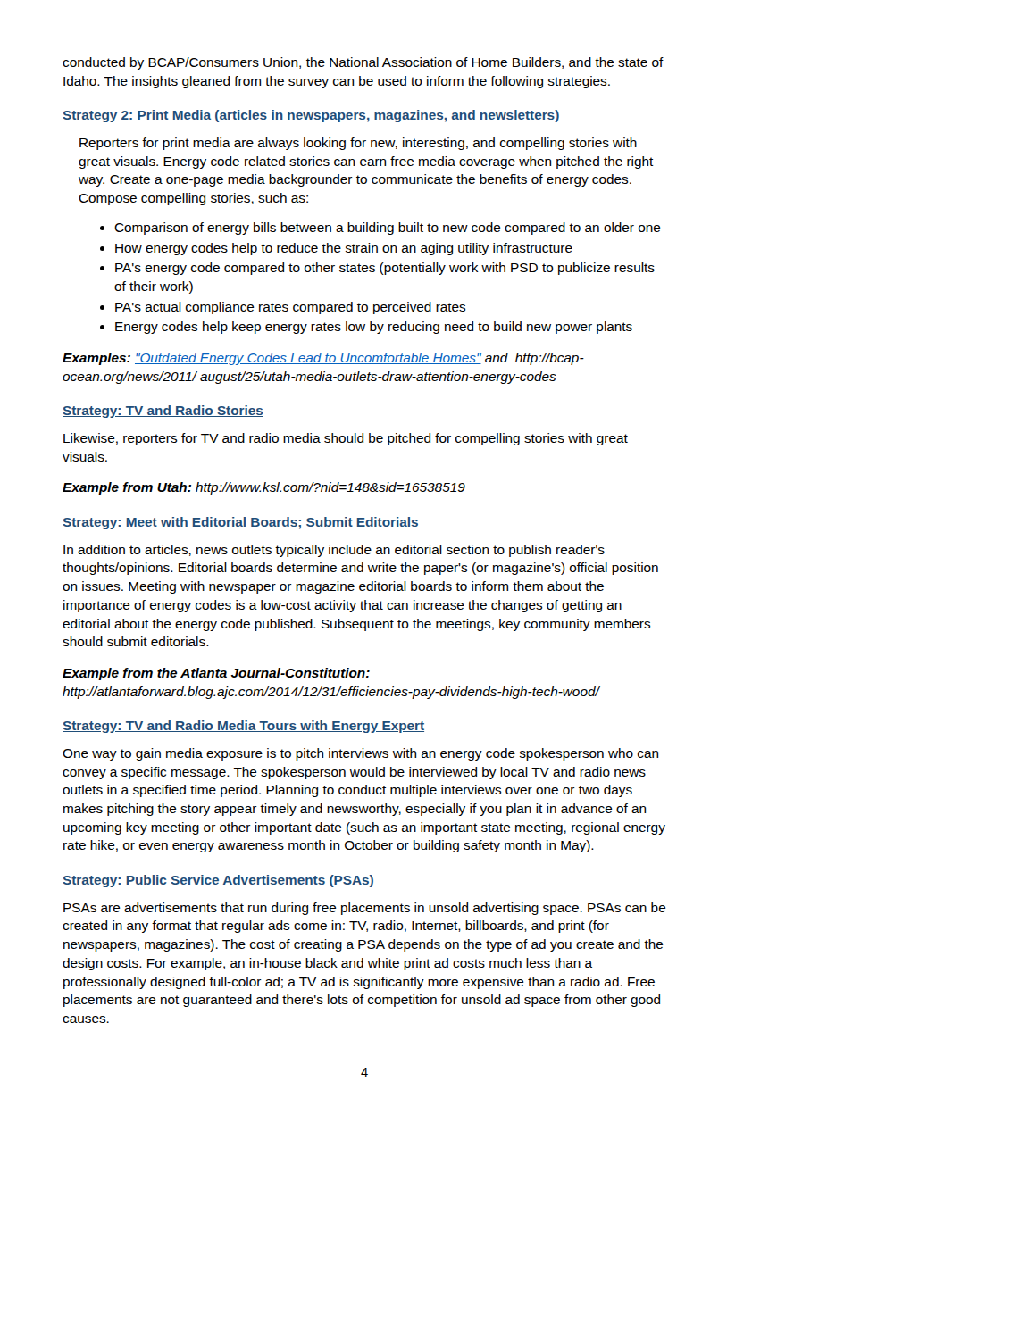conducted by BCAP/Consumers Union, the National Association of Home Builders, and the state of Idaho. The insights gleaned from the survey can be used to inform the following strategies.
Strategy 2: Print Media (articles in newspapers, magazines, and newsletters)
Reporters for print media are always looking for new, interesting, and compelling stories with great visuals. Energy code related stories can earn free media coverage when pitched the right way. Create a one-page media backgrounder to communicate the benefits of energy codes. Compose compelling stories, such as:
Comparison of energy bills between a building built to new code compared to an older one
How energy codes help to reduce the strain on an aging utility infrastructure
PA's energy code compared to other states (potentially work with PSD to publicize results of their work)
PA's actual compliance rates compared to perceived rates
Energy codes help keep energy rates low by reducing need to build new power plants
Examples: "Outdated Energy Codes Lead to Uncomfortable Homes" and http://bcap-ocean.org/news/2011/ august/25/utah-media-outlets-draw-attention-energy-codes
Strategy: TV and Radio Stories
Likewise, reporters for TV and radio media should be pitched for compelling stories with great visuals.
Example from Utah: http://www.ksl.com/?nid=148&sid=16538519
Strategy: Meet with Editorial Boards; Submit Editorials
In addition to articles, news outlets typically include an editorial section to publish reader's thoughts/opinions. Editorial boards determine and write the paper's (or magazine's) official position on issues. Meeting with newspaper or magazine editorial boards to inform them about the importance of energy codes is a low-cost activity that can increase the changes of getting an editorial about the energy code published. Subsequent to the meetings, key community members should submit editorials.
Example from the Atlanta Journal-Constitution: http://atlantaforward.blog.ajc.com/2014/12/31/efficiencies-pay-dividends-high-tech-wood/
Strategy: TV and Radio Media Tours with Energy Expert
One way to gain media exposure is to pitch interviews with an energy code spokesperson who can convey a specific message. The spokesperson would be interviewed by local TV and radio news outlets in a specified time period. Planning to conduct multiple interviews over one or two days makes pitching the story appear timely and newsworthy, especially if you plan it in advance of an upcoming key meeting or other important date (such as an important state meeting, regional energy rate hike, or even energy awareness month in October or building safety month in May).
Strategy: Public Service Advertisements (PSAs)
PSAs are advertisements that run during free placements in unsold advertising space. PSAs can be created in any format that regular ads come in: TV, radio, Internet, billboards, and print (for newspapers, magazines). The cost of creating a PSA depends on the type of ad you create and the design costs. For example, an in-house black and white print ad costs much less than a professionally designed full-color ad; a TV ad is significantly more expensive than a radio ad. Free placements are not guaranteed and there's lots of competition for unsold ad space from other good causes.
4